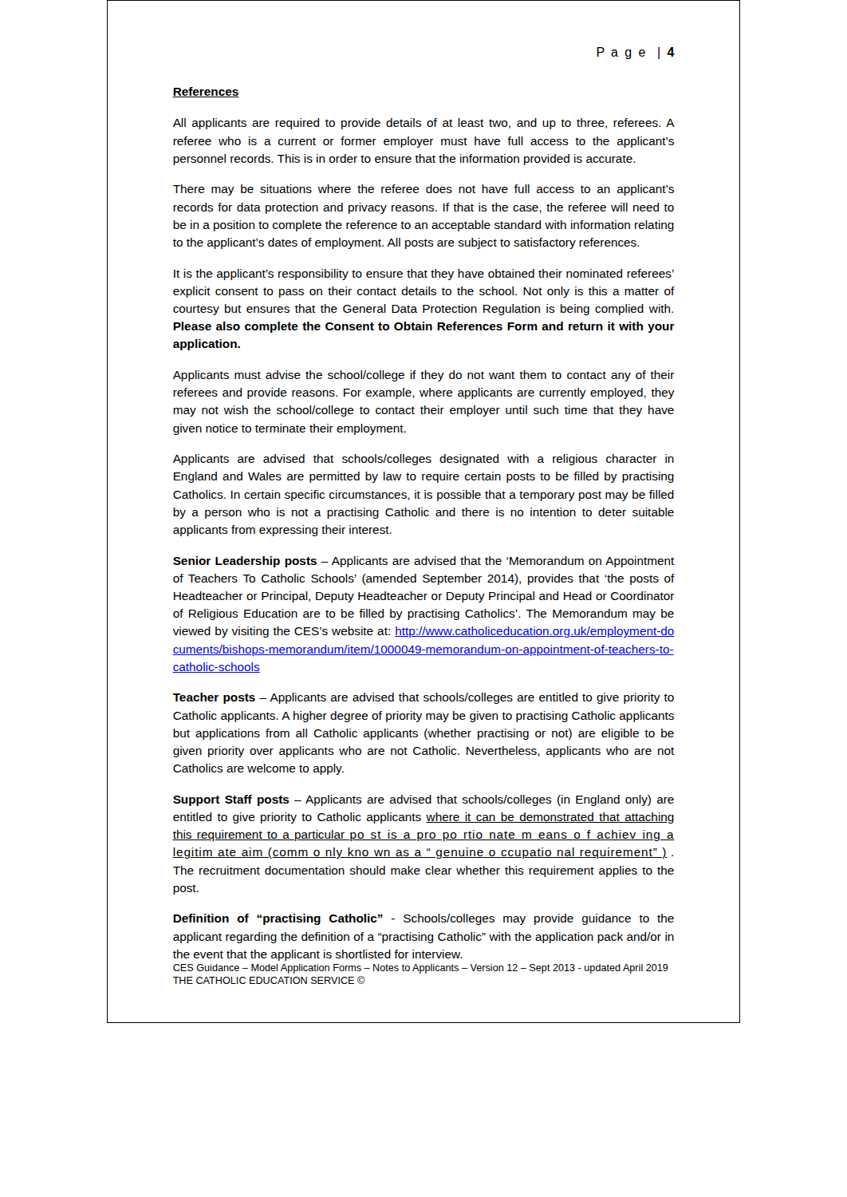P a g e | 4
References
All applicants are required to provide details of at least two, and up to three, referees. A referee who is a current or former employer must have full access to the applicant’s personnel records. This is in order to ensure that the information provided is accurate.
There may be situations where the referee does not have full access to an applicant’s records for data protection and privacy reasons. If that is the case, the referee will need to be in a position to complete the reference to an acceptable standard with information relating to the applicant’s dates of employment. All posts are subject to satisfactory references.
It is the applicant’s responsibility to ensure that they have obtained their nominated referees’ explicit consent to pass on their contact details to the school. Not only is this a matter of courtesy but ensures that the General Data Protection Regulation is being complied with. Please also complete the Consent to Obtain References Form and return it with your application.
Applicants must advise the school/college if they do not want them to contact any of their referees and provide reasons. For example, where applicants are currently employed, they may not wish the school/college to contact their employer until such time that they have given notice to terminate their employment.
Applicants are advised that schools/colleges designated with a religious character in England and Wales are permitted by law to require certain posts to be filled by practising Catholics. In certain specific circumstances, it is possible that a temporary post may be filled by a person who is not a practising Catholic and there is no intention to deter suitable applicants from expressing their interest.
Senior Leadership posts – Applicants are advised that the ‘Memorandum on Appointment of Teachers To Catholic Schools’ (amended September 2014), provides that ‘the posts of Headteacher or Principal, Deputy Headteacher or Deputy Principal and Head or Coordinator of Religious Education are to be filled by practising Catholics’. The Memorandum may be viewed by visiting the CES’s website at: http://www.catholiceducation.org.uk/employment-documents/bishops-memorandum/item/1000049-memorandum-on-appointment-of-teachers-to-catholic-schools
Teacher posts – Applicants are advised that schools/colleges are entitled to give priority to Catholic applicants. A higher degree of priority may be given to practising Catholic applicants but applications from all Catholic applicants (whether practising or not) are eligible to be given priority over applicants who are not Catholic. Nevertheless, applicants who are not Catholics are welcome to apply.
Support Staff posts – Applicants are advised that schools/colleges (in England only) are entitled to give priority to Catholic applicants where it can be demonstrated that attaching this requirement to a particular po st is a pro po rtio nate m eans o f achiev ing a legitim ate aim (comm o nly kno wn as a “ genuine o ccupatio nal requirement” ) . The recruitment documentation should make clear whether this requirement applies to the post.
Definition of “practising Catholic” - Schools/colleges may provide guidance to the applicant regarding the definition of a “practising Catholic” with the application pack and/or in the event that the applicant is shortlisted for interview.
CES Guidance – Model Application Forms – Notes to Applicants – Version 12 – Sept 2013 - updated April 2019
THE CATHOLIC EDUCATION SERVICE ©